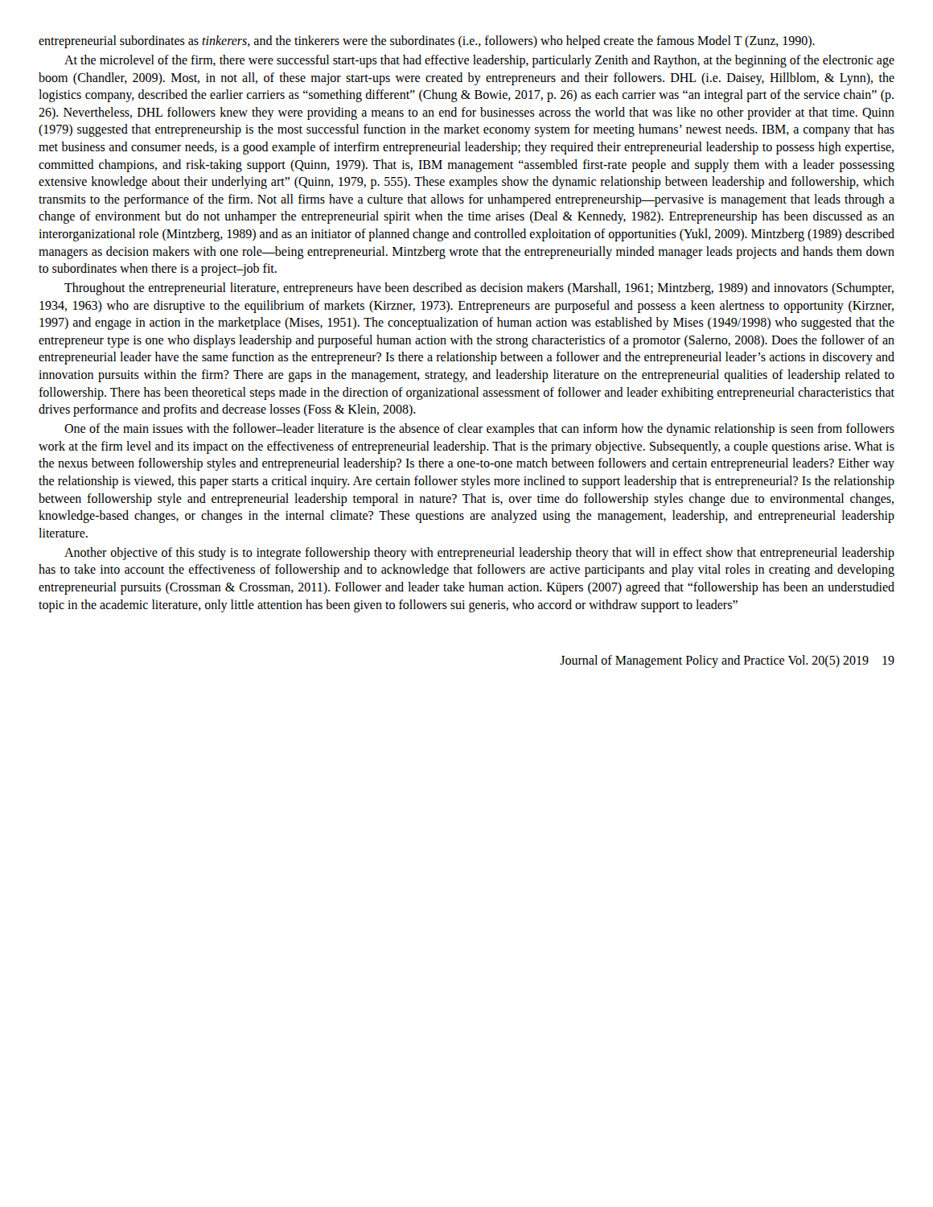entrepreneurial subordinates as tinkerers, and the tinkerers were the subordinates (i.e., followers) who helped create the famous Model T (Zunz, 1990).
At the microlevel of the firm, there were successful start-ups that had effective leadership, particularly Zenith and Raython, at the beginning of the electronic age boom (Chandler, 2009). Most, in not all, of these major start-ups were created by entrepreneurs and their followers. DHL (i.e. Daisey, Hillblom, & Lynn), the logistics company, described the earlier carriers as “something different” (Chung & Bowie, 2017, p. 26) as each carrier was “an integral part of the service chain” (p. 26). Nevertheless, DHL followers knew they were providing a means to an end for businesses across the world that was like no other provider at that time. Quinn (1979) suggested that entrepreneurship is the most successful function in the market economy system for meeting humans’ newest needs. IBM, a company that has met business and consumer needs, is a good example of interfirm entrepreneurial leadership; they required their entrepreneurial leadership to possess high expertise, committed champions, and risk-taking support (Quinn, 1979). That is, IBM management “assembled first-rate people and supply them with a leader possessing extensive knowledge about their underlying art” (Quinn, 1979, p. 555). These examples show the dynamic relationship between leadership and followership, which transmits to the performance of the firm. Not all firms have a culture that allows for unhampered entrepreneurship—pervasive is management that leads through a change of environment but do not unhamper the entrepreneurial spirit when the time arises (Deal & Kennedy, 1982). Entrepreneurship has been discussed as an interorganizational role (Mintzberg, 1989) and as an initiator of planned change and controlled exploitation of opportunities (Yukl, 2009). Mintzberg (1989) described managers as decision makers with one role—being entrepreneurial. Mintzberg wrote that the entrepreneurially minded manager leads projects and hands them down to subordinates when there is a project–job fit.
Throughout the entrepreneurial literature, entrepreneurs have been described as decision makers (Marshall, 1961; Mintzberg, 1989) and innovators (Schumpter, 1934, 1963) who are disruptive to the equilibrium of markets (Kirzner, 1973). Entrepreneurs are purposeful and possess a keen alertness to opportunity (Kirzner, 1997) and engage in action in the marketplace (Mises, 1951). The conceptualization of human action was established by Mises (1949/1998) who suggested that the entrepreneur type is one who displays leadership and purposeful human action with the strong characteristics of a promotor (Salerno, 2008). Does the follower of an entrepreneurial leader have the same function as the entrepreneur? Is there a relationship between a follower and the entrepreneurial leader’s actions in discovery and innovation pursuits within the firm? There are gaps in the management, strategy, and leadership literature on the entrepreneurial qualities of leadership related to followership. There has been theoretical steps made in the direction of organizational assessment of follower and leader exhibiting entrepreneurial characteristics that drives performance and profits and decrease losses (Foss & Klein, 2008).
One of the main issues with the follower–leader literature is the absence of clear examples that can inform how the dynamic relationship is seen from followers work at the firm level and its impact on the effectiveness of entrepreneurial leadership. That is the primary objective. Subsequently, a couple questions arise. What is the nexus between followership styles and entrepreneurial leadership? Is there a one-to-one match between followers and certain entrepreneurial leaders? Either way the relationship is viewed, this paper starts a critical inquiry. Are certain follower styles more inclined to support leadership that is entrepreneurial? Is the relationship between followership style and entrepreneurial leadership temporal in nature? That is, over time do followership styles change due to environmental changes, knowledge-based changes, or changes in the internal climate? These questions are analyzed using the management, leadership, and entrepreneurial leadership literature.
Another objective of this study is to integrate followership theory with entrepreneurial leadership theory that will in effect show that entrepreneurial leadership has to take into account the effectiveness of followership and to acknowledge that followers are active participants and play vital roles in creating and developing entrepreneurial pursuits (Crossman & Crossman, 2011). Follower and leader take human action. Küpers (2007) agreed that “followership has been an understudied topic in the academic literature, only little attention has been given to followers sui generis, who accord or withdraw support to leaders”
Journal of Management Policy and Practice Vol. 20(5) 2019 19